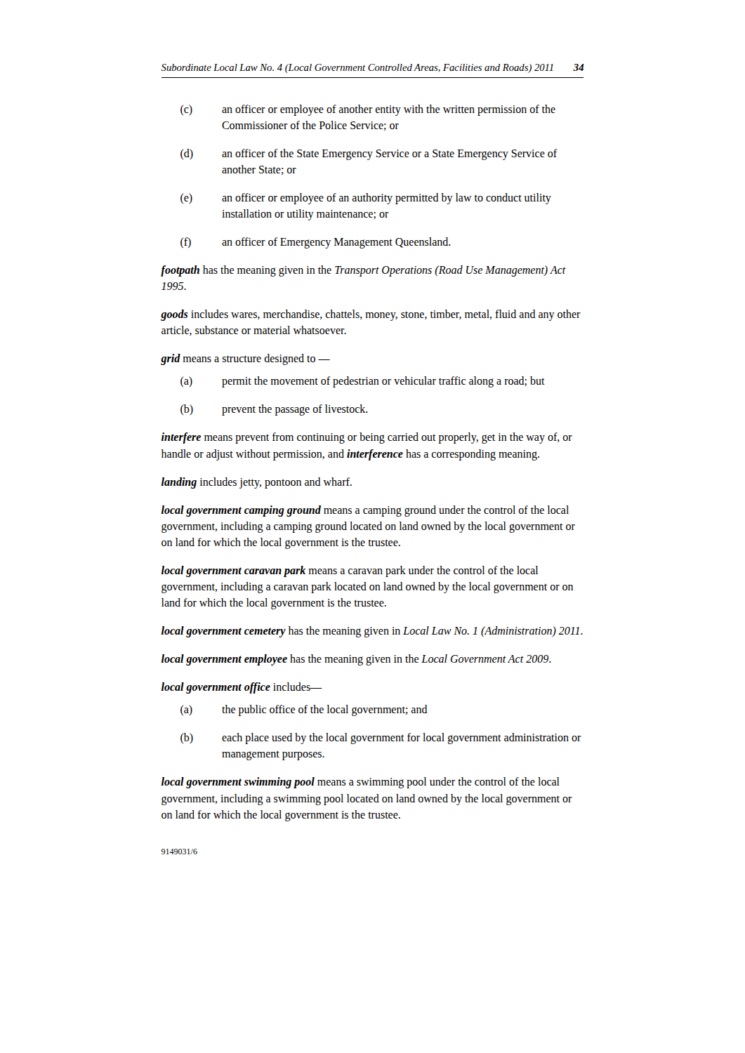Subordinate Local Law No. 4 (Local Government Controlled Areas, Facilities and Roads) 2011
34
(c)
an officer or employee of another entity with the written permission of the Commissioner of the Police Service; or
(d)
an officer of the State Emergency Service or a State Emergency Service of another State; or
(e)
an officer or employee of an authority permitted by law to conduct utility installation or utility maintenance; or
(f)
an officer of Emergency Management Queensland.
footpath has the meaning given in the Transport Operations (Road Use Management) Act 1995.
goods includes wares, merchandise, chattels, money, stone, timber, metal, fluid and any other article, substance or material whatsoever.
grid means a structure designed to —
(a)
permit the movement of pedestrian or vehicular traffic along a road; but
(b)
prevent the passage of livestock.
interfere means prevent from continuing or being carried out properly, get in the way of, or handle or adjust without permission, and interference has a corresponding meaning.
landing includes jetty, pontoon and wharf.
local government camping ground means a camping ground under the control of the local government, including a camping ground located on land owned by the local government or on land for which the local government is the trustee.
local government caravan park means a caravan park under the control of the local government, including a caravan park located on land owned by the local government or on land for which the local government is the trustee.
local government cemetery has the meaning given in Local Law No. 1 (Administration) 2011.
local government employee has the meaning given in the Local Government Act 2009.
local government office includes—
(a)
the public office of the local government; and
(b)
each place used by the local government for local government administration or management purposes.
local government swimming pool means a swimming pool under the control of the local government, including a swimming pool located on land owned by the local government or on land for which the local government is the trustee.
9149031/6